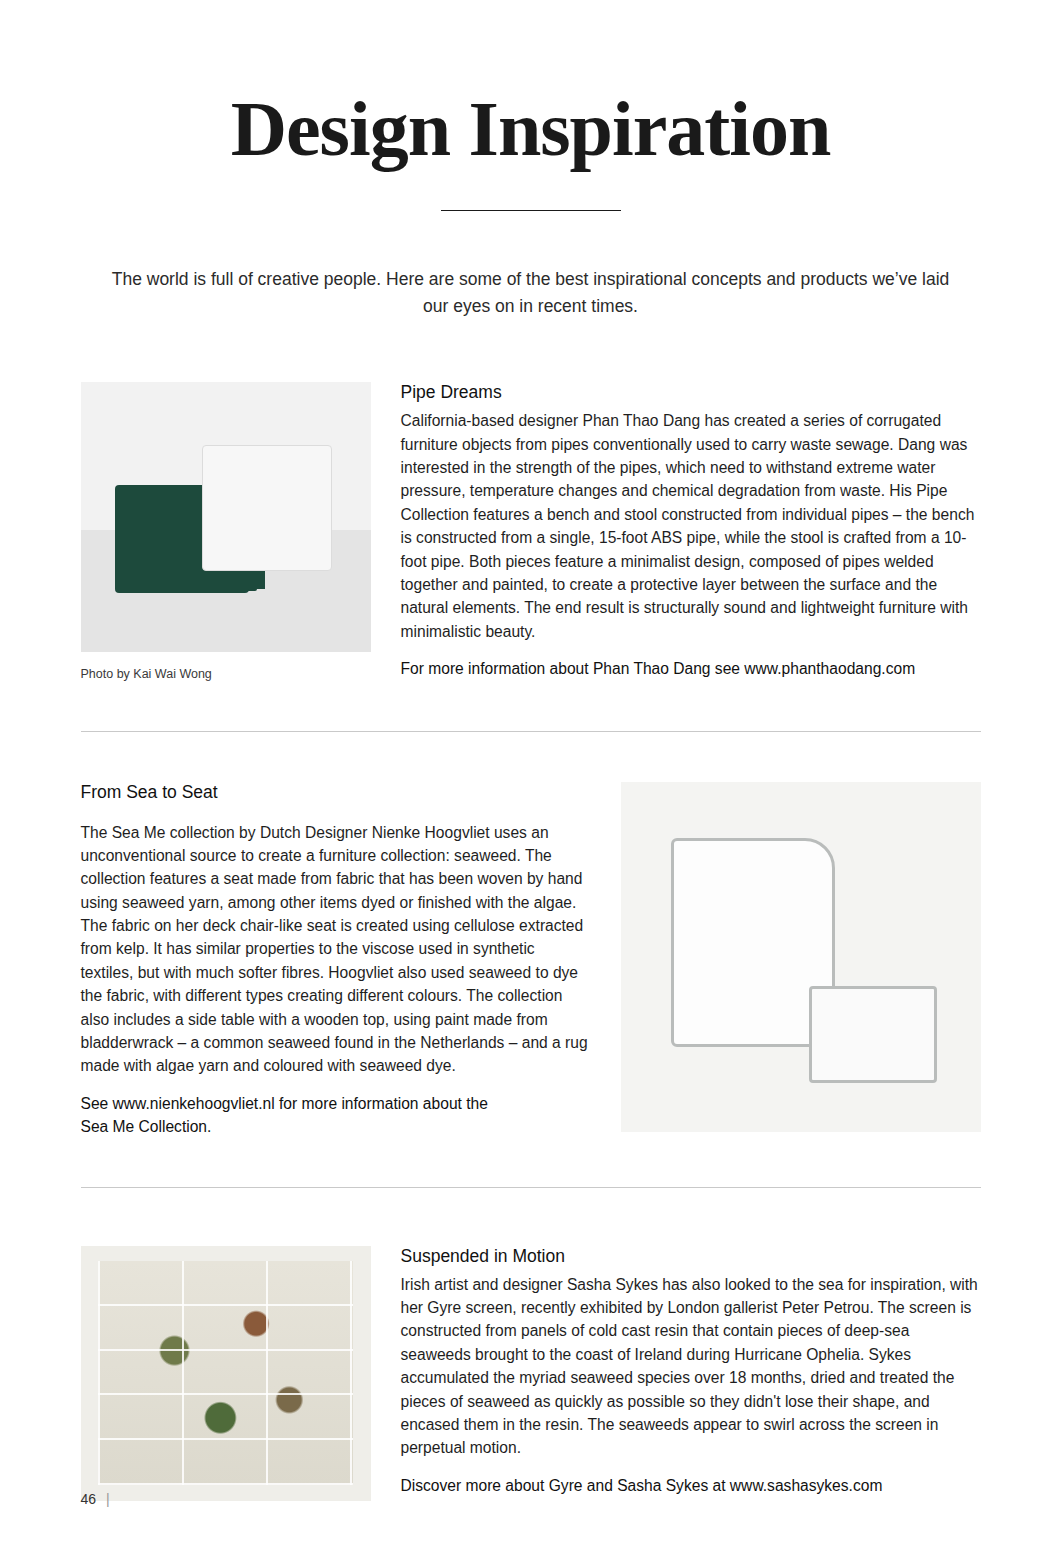Design Inspiration
The world is full of creative people. Here are some of the best inspirational concepts and products we’ve laid our eyes on in recent times.
Photo by Kai Wai Wong
Pipe Dreams
California-based designer Phan Thao Dang has created a series of corrugated furniture objects from pipes conventionally used to carry waste sewage. Dang was interested in the strength of the pipes, which need to withstand extreme water pressure, temperature changes and chemical degradation from waste. His Pipe Collection features a bench and stool constructed from individual pipes – the bench is constructed from a single, 15-foot ABS pipe, while the stool is crafted from a 10-foot pipe. Both pieces feature a minimalist design, composed of pipes welded together and painted, to create a protective layer between the surface and the natural elements. The end result is structurally sound and lightweight furniture with minimalistic beauty.
For more information about Phan Thao Dang see www.phanthaodang.com
From Sea to Seat
The Sea Me collection by Dutch Designer Nienke Hoogvliet uses an unconventional source to create a furniture collection: seaweed. The collection features a seat made from fabric that has been woven by hand using seaweed yarn, among other items dyed or finished with the algae. The fabric on her deck chair-like seat is created using cellulose extracted from kelp. It has similar properties to the viscose used in synthetic textiles, but with much softer fibres. Hoogvliet also used seaweed to dye the fabric, with different types creating different colours. The collection also includes a side table with a wooden top, using paint made from bladderwrack – a common seaweed found in the Netherlands – and a rug made with algae yarn and coloured with seaweed dye.
See www.nienkehoogvliet.nl for more information about the
Sea Me Collection.
Suspended in Motion
Irish artist and designer Sasha Sykes has also looked to the sea for inspiration, with her Gyre screen, recently exhibited by London gallerist Peter Petrou. The screen is constructed from panels of cold cast resin that contain pieces of deep-sea seaweeds brought to the coast of Ireland during Hurricane Ophelia. Sykes accumulated the myriad seaweed species over 18 months, dried and treated the pieces of seaweed as quickly as possible so they didn't lose their shape, and encased them in the resin. The seaweeds appear to swirl across the screen in perpetual motion.
Discover more about Gyre and Sasha Sykes at www.sashasykes.com
46 |